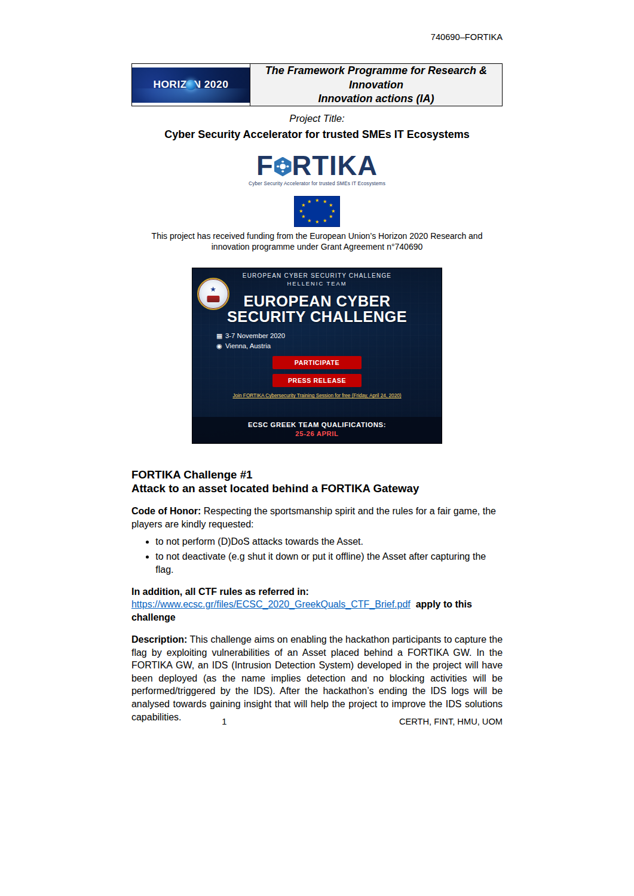740690–FORTIKA
| HORIZ N 2020 | The Framework Programme for Research & Innovation Innovation actions (IA) |
Project Title:
Cyber Security Accelerator for trusted SMEs IT Ecosystems
F RTIKA
Cyber Security Accelerator for trusted SMEs IT Ecosystems
★ ★ ★ ★ ★ ★ ★ ★ ★ ★ ★ ★
This project has received funding from the European Union’s Horizon 2020 Research and innovation programme under Grant Agreement n°740690
EUROPEAN CYBER SECURITY CHALLENGE HELLENIC TEAM
EUROPEAN CYBERSECURITY CHALLENGE
▦3-7 November 2020 ◉Vienna, Austria
PARTICIPATE PRESS RELEASE
Join FORTIKA Cybersecurity Training Session for free (Friday, April 24, 2020)
ECSC GREEK TEAM QUALIFICATIONS:
25-26 APRIL
FORTIKA Challenge #1Attack to an asset located behind a FORTIKA Gateway
Code of Honor: Respecting the sportsmanship spirit and the rules for a fair game, the players are kindly requested:
to not perform (D)DoS attacks towards the Asset.
to not deactivate (e.g shut it down or put it offline) the Asset after capturing the flag.
In addition, all CTF rules as referred in:
https://www.ecsc.gr/files/ECSC_2020_GreekQuals_CTF_Brief.pdf apply to this challenge
Description: This challenge aims on enabling the hackathon participants to capture the flag by exploiting vulnerabilities of an Asset placed behind a FORTIKA GW. In the FORTIKA GW, an IDS (Intrusion Detection System) developed in the project will have been deployed (as the name implies detection and no blocking activities will be performed/triggered by the IDS). After the hackathon’s ending the IDS logs will be analysed towards gaining insight that will help the project to improve the IDS solutions capabilities.
1 CERTH, FINT, HMU, UOM